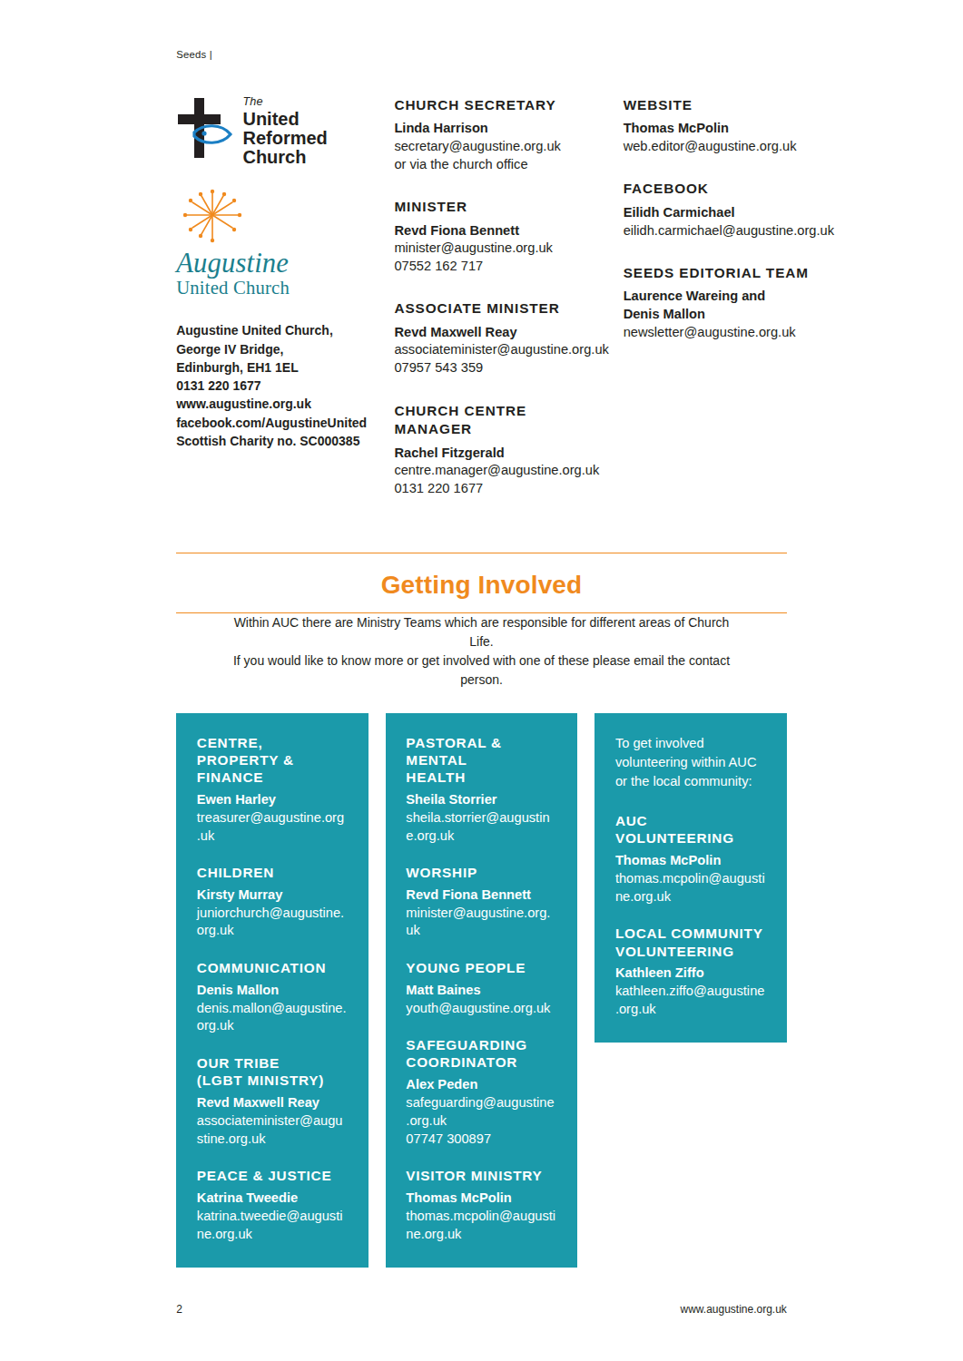Seeds |
The United
Reformed
Church
Augustine United Church
Augustine United Church,
George IV Bridge,
Edinburgh, EH1 1EL
0131 220 1677
www.augustine.org.uk
facebook.com/AugustineUnited
Scottish Charity no. SC000385
Church Secretary
Linda Harrison
secretary@augustine.org.uk
or via the church office
Minister
Revd Fiona Bennett
minister@augustine.org.uk
07552 162 717
Associate Minister
Revd Maxwell Reay
associateminister@augustine.org.uk
07957 543 359
Church Centre Manager
Rachel Fitzgerald
centre.manager@augustine.org.uk
0131 220 1677
Website
Thomas McPolin
web.editor@augustine.org.uk
Facebook
Eilidh Carmichael
eilidh.carmichael@augustine.org.uk
Seeds Editorial Team
Laurence Wareing and
Denis Mallon
newsletter@augustine.org.uk
Getting Involved
Within AUC there are Ministry Teams which are responsible for different areas of Church Life.
If you would like to know more or get involved with one of these please email the contact person.
Centre, Property &
Finance
Ewen Harley
treasurer@augustine.org.uk
Children
Kirsty Murray
juniorchurch@augustine.org.uk
Communication
Denis Mallon
denis.mallon@augustine.org.uk
Our Tribe
(LGBT Ministry)
Revd Maxwell Reay
associateminister@augustine.org.uk
Peace & Justice
Katrina Tweedie
katrina.tweedie@augustine.org.uk
Pastoral & Mental
Health
Sheila Storrier
sheila.storrier@augustine.org.uk
Worship
Revd Fiona Bennett
minister@augustine.org.uk
Young People
Matt Baines
youth@augustine.org.uk
Safeguarding
Coordinator
Alex Peden
safeguarding@augustine.org.uk
07747 300897
Visitor Ministry
Thomas McPolin
thomas.mcpolin@augustine.org.uk
To get involved volunteering within AUC or the local community:
AUC Volunteering
Thomas McPolin
thomas.mcpolin@augustine.org.uk
Local Community
Volunteering
Kathleen Ziffo
kathleen.ziffo@augustine.org.uk
2
www.augustine.org.uk